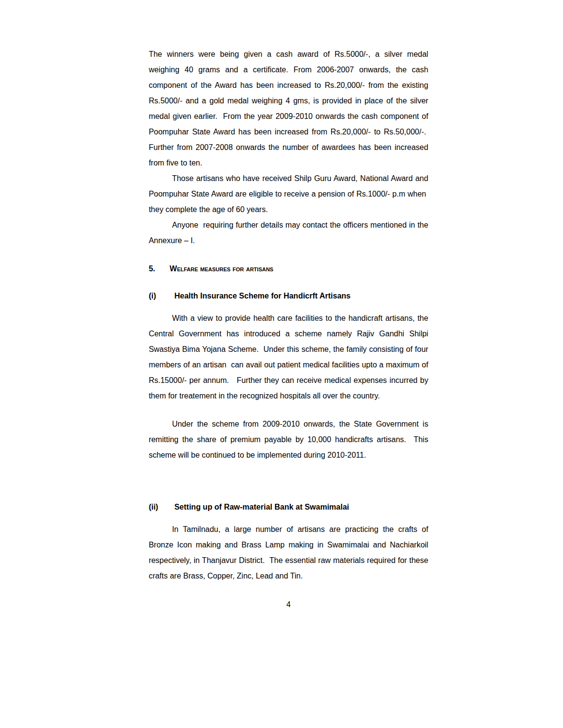The winners were being given a cash award of Rs.5000/-, a silver medal weighing 40 grams and a certificate. From 2006-2007 onwards, the cash component of the Award has been increased to Rs.20,000/- from the existing Rs.5000/- and a gold medal weighing 4 gms, is provided in place of the silver medal given earlier. From the year 2009-2010 onwards the cash component of Poompuhar State Award has been increased from Rs.20,000/- to Rs.50,000/-. Further from 2007-2008 onwards the number of awardees has been increased from five to ten.
Those artisans who have received Shilp Guru Award, National Award and Poompuhar State Award are eligible to receive a pension of Rs.1000/- p.m when they complete the age of 60 years.
Anyone requiring further details may contact the officers mentioned in the Annexure – I.
5. Welfare measures for artisans
(i) Health Insurance Scheme for Handicrft Artisans
With a view to provide health care facilities to the handicraft artisans, the Central Government has introduced a scheme namely Rajiv Gandhi Shilpi Swastiya Bima Yojana Scheme. Under this scheme, the family consisting of four members of an artisan can avail out patient medical facilities upto a maximum of Rs.15000/- per annum. Further they can receive medical expenses incurred by them for treatement in the recognized hospitals all over the country.
Under the scheme from 2009-2010 onwards, the State Government is remitting the share of premium payable by 10,000 handicrafts artisans. This scheme will be continued to be implemented during 2010-2011.
(ii) Setting up of Raw-material Bank at Swamimalai
In Tamilnadu, a large number of artisans are practicing the crafts of Bronze Icon making and Brass Lamp making in Swamimalai and Nachiarkoil respectively, in Thanjavur District. The essential raw materials required for these crafts are Brass, Copper, Zinc, Lead and Tin.
4